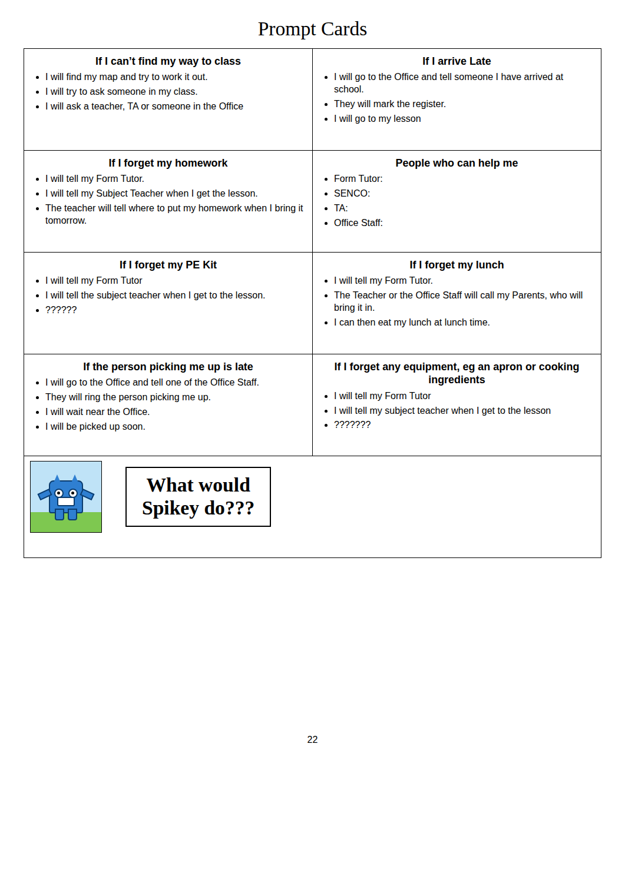Prompt Cards
| If I can’t find my way to class I will find my map and try to work it out. I will try to ask someone in my class. I will ask a teacher, TA or someone in the Office | If I arrive Late I will go to the Office and tell someone I have arrived at school. They will mark the register. I will go to my lesson |
| If I forget my homework I will tell my Form Tutor. I will tell my Subject Teacher when I get the lesson. The teacher will tell where to put my homework when I bring it tomorrow. | People who can help me Form Tutor: SENCO: TA: Office Staff: |
| If I forget my PE Kit I will tell my Form Tutor I will tell the subject teacher when I get to the lesson. ?????? | If I forget my lunch I will tell my Form Tutor. The Teacher or the Office Staff will call my Parents, who will bring it in. I can then eat my lunch at lunch time. |
| If the person picking me up is late I will go to the Office and tell one of the Office Staff. They will ring the person picking me up. I will wait near the Office. I will be picked up soon. | If I forget any equipment, eg an apron or cooking ingredients I will tell my Form Tutor I will tell my subject teacher when I get to the lesson ??????? |
| What would Spikey do??? |
22